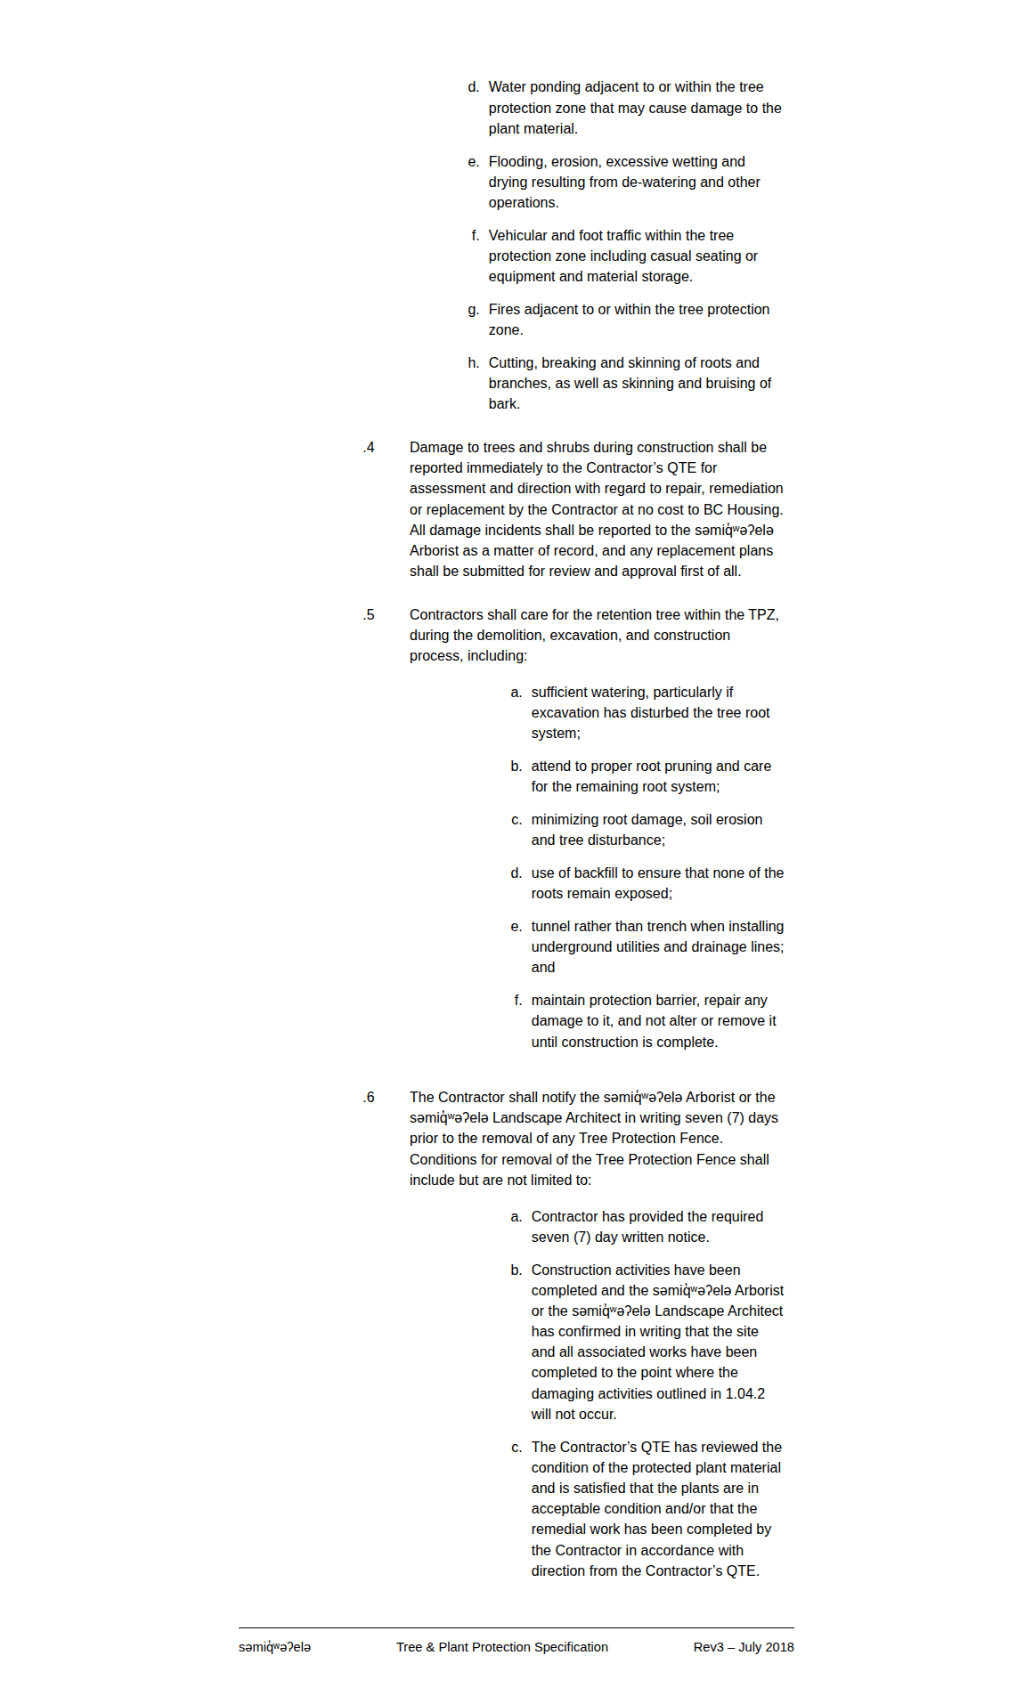Water ponding adjacent to or within the tree protection zone that may cause damage to the plant material.
Flooding, erosion, excessive wetting and drying resulting from de-watering and other operations.
Vehicular and foot traffic within the tree protection zone including casual seating or equipment and material storage.
Fires adjacent to or within the tree protection zone.
Cutting, breaking and skinning of roots and branches, as well as skinning and bruising of bark.
.4
Damage to trees and shrubs during construction shall be reported immediately to the Contractor’s QTE for assessment and direction with regard to repair, remediation or replacement by the Contractor at no cost to BC Housing. All damage incidents shall be reported to the səmiq̓ʷəʔelə Arborist as a matter of record, and any replacement plans shall be submitted for review and approval first of all.
.5
Contractors shall care for the retention tree within the TPZ, during the demolition, excavation, and construction process, including:
sufficient watering, particularly if excavation has disturbed the tree root system;
attend to proper root pruning and care for the remaining root system;
minimizing root damage, soil erosion and tree disturbance;
use of backfill to ensure that none of the roots remain exposed;
tunnel rather than trench when installing underground utilities and drainage lines; and
maintain protection barrier, repair any damage to it, and not alter or remove it until construction is complete.
.6
The Contractor shall notify the səmiq̓ʷəʔelə Arborist or the səmiq̓ʷəʔelə Landscape Architect in writing seven (7) days prior to the removal of any Tree Protection Fence. Conditions for removal of the Tree Protection Fence shall include but are not limited to:
Contractor has provided the required seven (7) day written notice.
Construction activities have been completed and the səmiq̓ʷəʔelə Arborist or the səmiq̓ʷəʔelə Landscape Architect has confirmed in writing that the site and all associated works have been completed to the point where the damaging activities outlined in 1.04.2 will not occur.
The Contractor’s QTE has reviewed the condition of the protected plant material and is satisfied that the plants are in acceptable condition and/or that the remedial work has been completed by the Contractor in accordance with direction from the Contractor’s QTE.
səmiq̓ʷəʔelə
Tree & Plant Protection Specification
Rev3 – July 2018